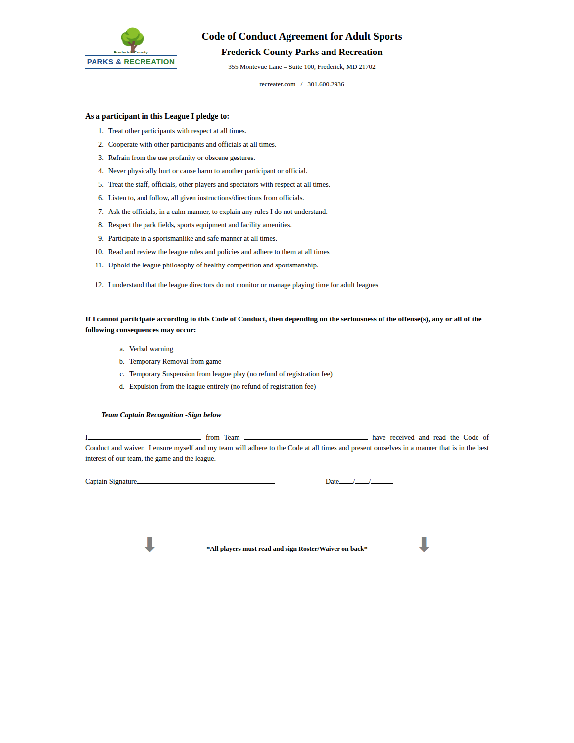🌳
Frederick County
PARKS & RECREATION
Code of Conduct Agreement for Adult Sports
Frederick County Parks and Recreation
355 Montevue Lane – Suite 100, Frederick, MD 21702
recreater.com / 301.600.2936
As a participant in this League I pledge to:
Treat other participants with respect at all times.
Cooperate with other participants and officials at all times.
Refrain from the use profanity or obscene gestures.
Never physically hurt or cause harm to another participant or official.
Treat the staff, officials, other players and spectators with respect at all times.
Listen to, and follow, all given instructions/directions from officials.
Ask the officials, in a calm manner, to explain any rules I do not understand.
Respect the park fields, sports equipment and facility amenities.
Participate in a sportsmanlike and safe manner at all times.
Read and review the league rules and policies and adhere to them at all times
Uphold the league philosophy of healthy competition and sportsmanship.
I understand that the league directors do not monitor or manage playing time for adult leagues
If I cannot participate according to this Code of Conduct, then depending on the seriousness of the offense(s), any or all of the following consequences may occur:
Verbal warning
Temporary Removal from game
Temporary Suspension from league play (no refund of registration fee)
Expulsion from the league entirely (no refund of registration fee)
Team Captain Recognition -Sign below
I from Team have received and read the Code of Conduct and waiver. I ensure myself and my team will adhere to the Code at all times and present ourselves in a manner that is in the best interest of our team, the game and the league.
Captain Signature Date / /
⬇ *All players must read and sign Roster/Waiver on back* ⬇